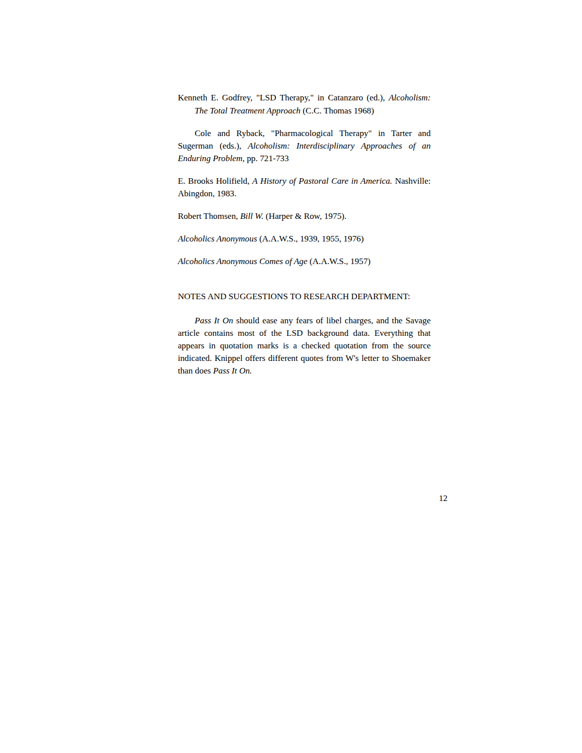Kenneth E. Godfrey, "LSD Therapy," in Catanzaro (ed.), Alcoholism: The Total Treatment Approach (C.C. Thomas 1968)
Cole and Ryback, "Pharmacological Therapy" in Tarter and Sugerman (eds.), Alcoholism: Interdisciplinary Approaches of an Enduring Problem, pp. 721-733
E. Brooks Holifield, A History of Pastoral Care in America. Nashville: Abingdon, 1983.
Robert Thomsen, Bill W. (Harper & Row, 1975).
Alcoholics Anonymous (A.A.W.S., 1939, 1955, 1976)
Alcoholics Anonymous Comes of Age (A.A.W.S., 1957)
NOTES AND SUGGESTIONS TO RESEARCH DEPARTMENT:
Pass It On should ease any fears of libel charges, and the Savage article contains most of the LSD background data. Everything that appears in quotation marks is a checked quotation from the source indicated. Knippel offers different quotes from W's letter to Shoemaker than does Pass It On.
12